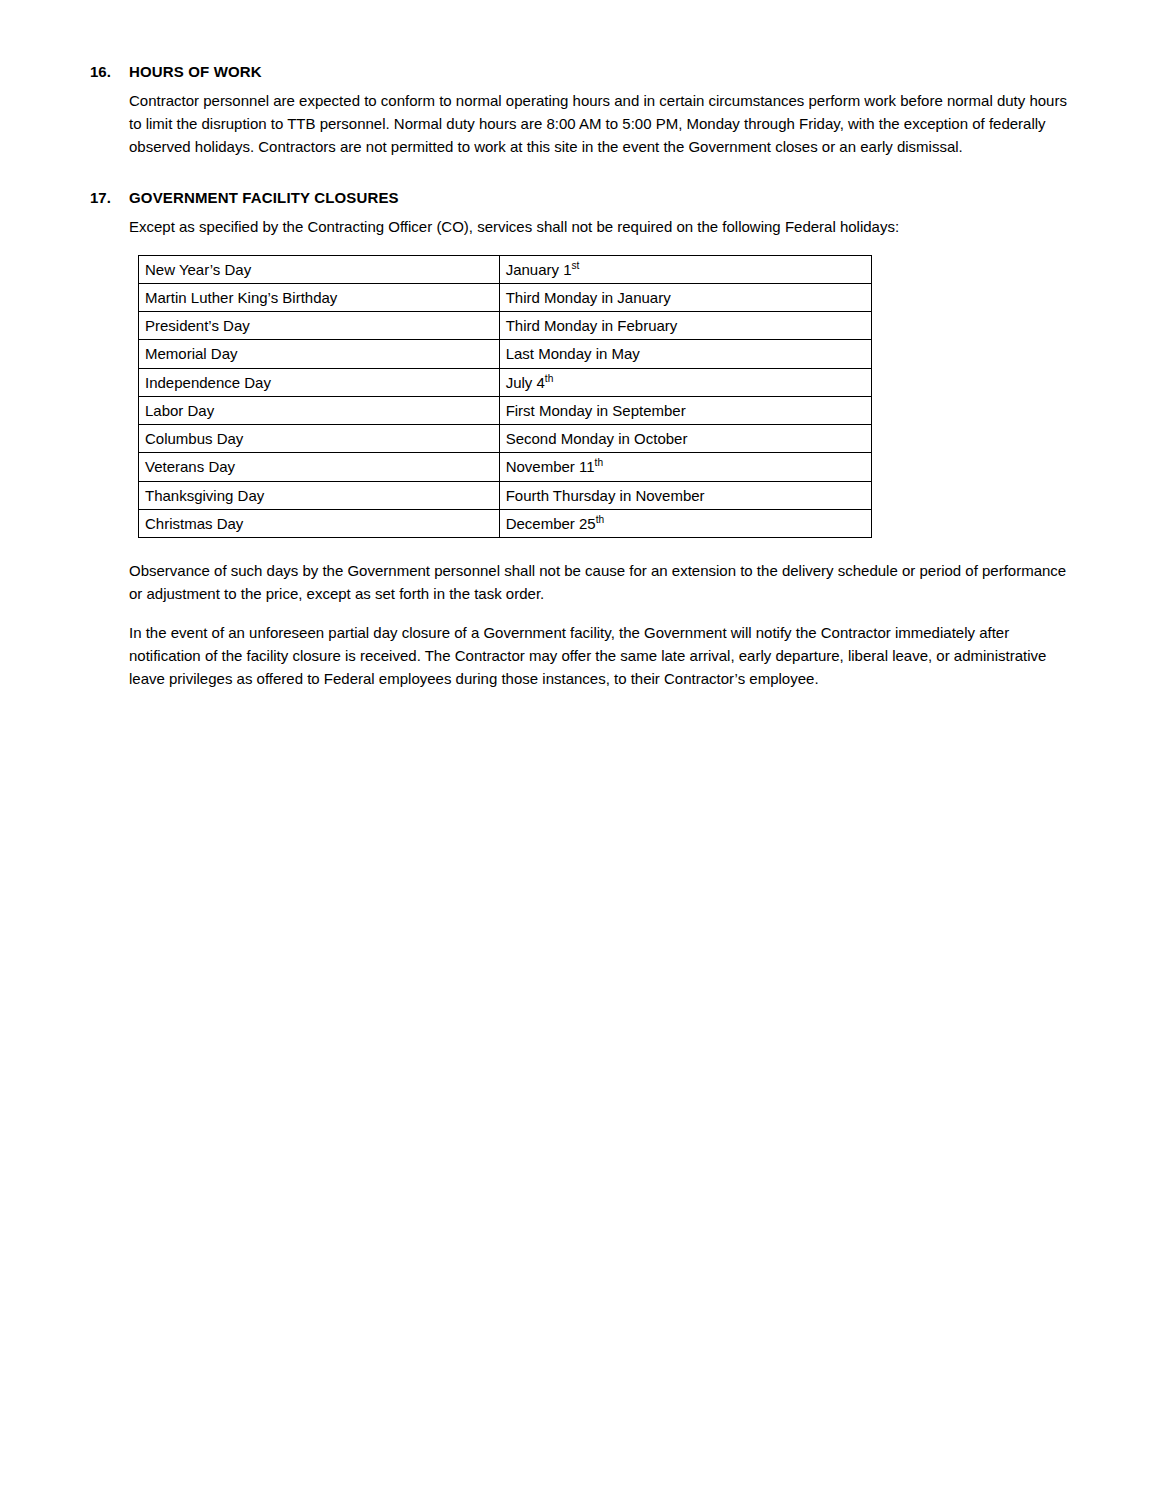Hours of Work
Contractor personnel are expected to conform to normal operating hours and in certain circumstances perform work before normal duty hours to limit the disruption to TTB personnel. Normal duty hours are 8:00 AM to 5:00 PM, Monday through Friday, with the exception of federally observed holidays. Contractors are not permitted to work at this site in the event the Government closes or an early dismissal.
Government Facility Closures
Except as specified by the Contracting Officer (CO), services shall not be required on the following Federal holidays:
| New Year’s Day | January 1 st |
| Martin Luther King’s Birthday | Third Monday in January |
| President’s Day | Third Monday in February |
| Memorial Day | Last Monday in May |
| Independence Day | July 4 th |
| Labor Day | First Monday in September |
| Columbus Day | Second Monday in October |
| Veterans Day | November 11 th |
| Thanksgiving Day | Fourth Thursday in November |
| Christmas Day | December 25 th |
Observance of such days by the Government personnel shall not be cause for an extension to the delivery schedule or period of performance or adjustment to the price, except as set forth in the task order.
In the event of an unforeseen partial day closure of a Government facility, the Government will notify the Contractor immediately after notification of the facility closure is received. The Contractor may offer the same late arrival, early departure, liberal leave, or administrative leave privileges as offered to Federal employees during those instances, to their Contractor’s employee.